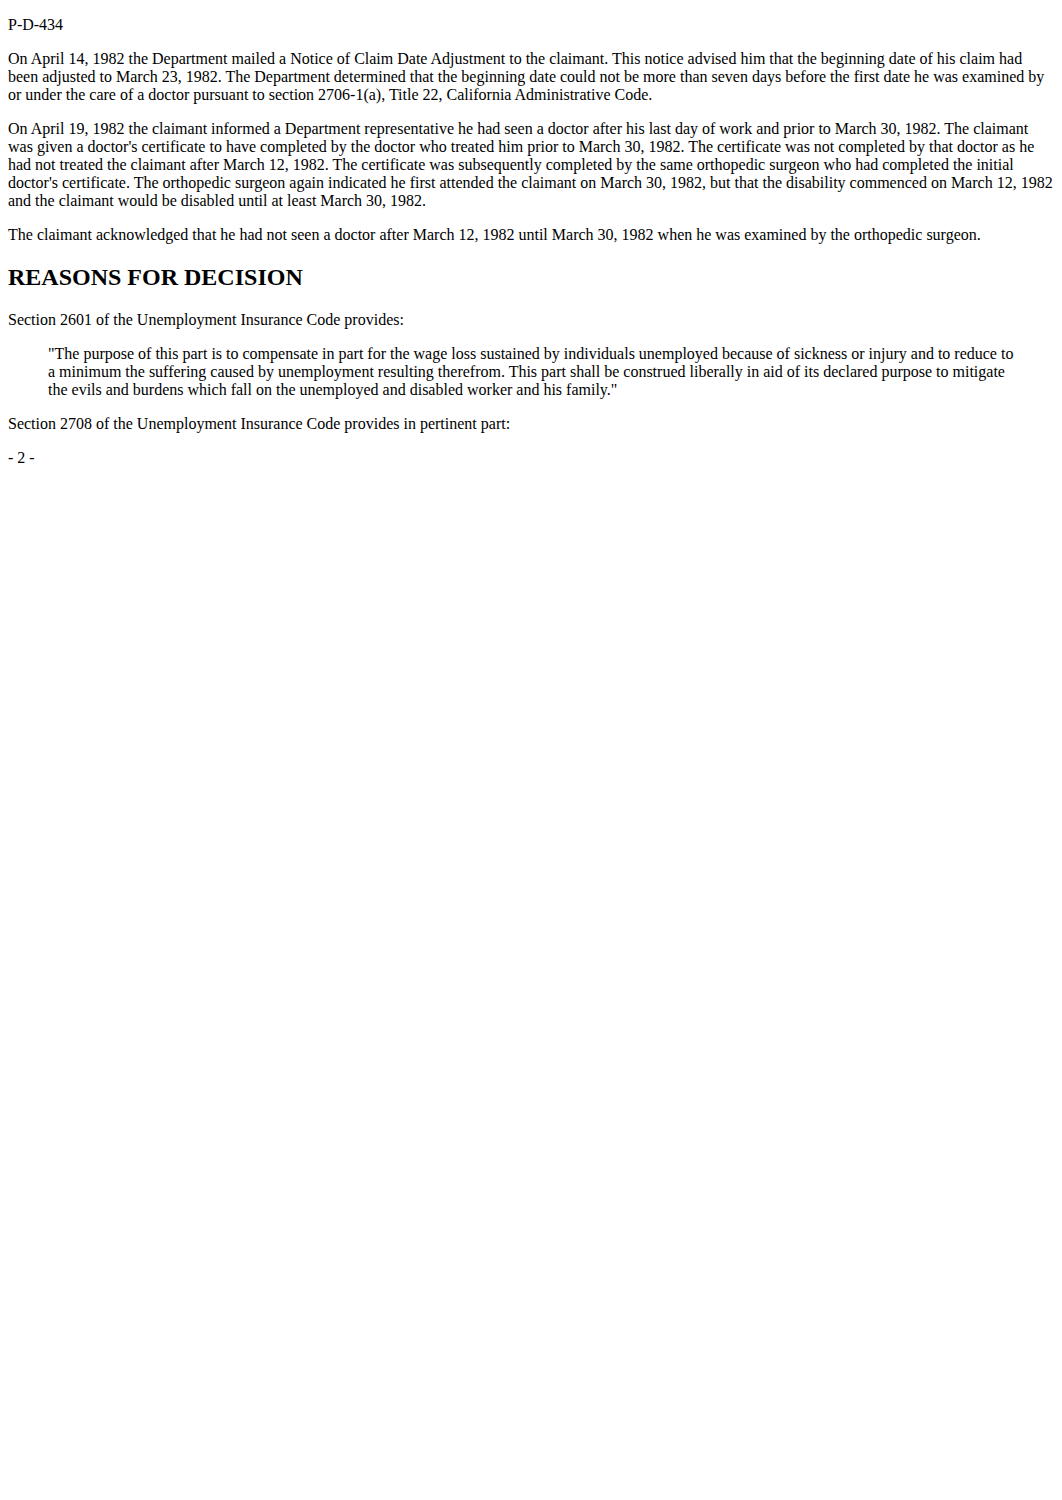P-D-434
On April 14, 1982 the Department mailed a Notice of Claim Date Adjustment to the claimant. This notice advised him that the beginning date of his claim had been adjusted to March 23, 1982. The Department determined that the beginning date could not be more than seven days before the first date he was examined by or under the care of a doctor pursuant to section 2706-1(a), Title 22, California Administrative Code.
On April 19, 1982 the claimant informed a Department representative he had seen a doctor after his last day of work and prior to March 30, 1982. The claimant was given a doctor's certificate to have completed by the doctor who treated him prior to March 30, 1982. The certificate was not completed by that doctor as he had not treated the claimant after March 12, 1982. The certificate was subsequently completed by the same orthopedic surgeon who had completed the initial doctor's certificate. The orthopedic surgeon again indicated he first attended the claimant on March 30, 1982, but that the disability commenced on March 12, 1982 and the claimant would be disabled until at least March 30, 1982.
The claimant acknowledged that he had not seen a doctor after March 12, 1982 until March 30, 1982 when he was examined by the orthopedic surgeon.
REASONS FOR DECISION
Section 2601 of the Unemployment Insurance Code provides:
"The purpose of this part is to compensate in part for the wage loss sustained by individuals unemployed because of sickness or injury and to reduce to a minimum the suffering caused by unemployment resulting therefrom. This part shall be construed liberally in aid of its declared purpose to mitigate the evils and burdens which fall on the unemployed and disabled worker and his family."
Section 2708 of the Unemployment Insurance Code provides in pertinent part:
- 2 -